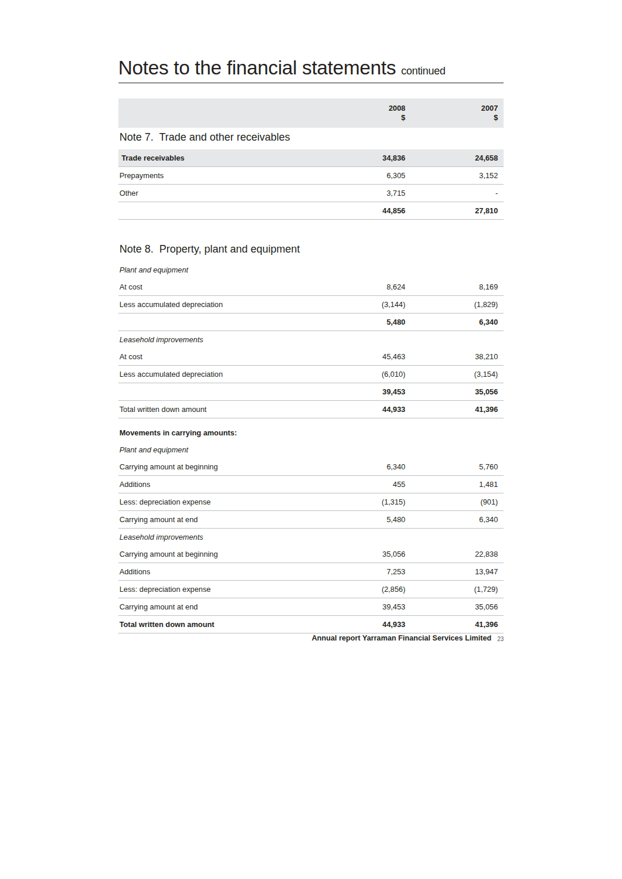Notes to the financial statements continued
| | 2008 $ | 2007 $ |
| --- | --- | --- |
| Note 7. Trade and other receivables |
| Trade receivables | 34,836 | 24,658 |
| Prepayments | 6,305 | 3,152 |
| Other | 3,715 | - |
| | 44,856 | 27,810 |
| Note 8. Property, plant and equipment |
| Plant and equipment | | |
| At cost | 8,624 | 8,169 |
| Less accumulated depreciation | (3,144) | (1,829) |
| | 5,480 | 6,340 |
| Leasehold improvements | | |
| At cost | 45,463 | 38,210 |
| Less accumulated depreciation | (6,010) | (3,154) |
| | 39,453 | 35,056 |
| Total written down amount | 44,933 | 41,396 |
| Movements in carrying amounts: | | |
| Plant and equipment | | |
| Carrying amount at beginning | 6,340 | 5,760 |
| Additions | 455 | 1,481 |
| Less: depreciation expense | (1,315) | (901) |
| Carrying amount at end | 5,480 | 6,340 |
| Leasehold improvements | | |
| Carrying amount at beginning | 35,056 | 22,838 |
| Additions | 7,253 | 13,947 |
| Less: depreciation expense | (2,856) | (1,729) |
| Carrying amount at end | 39,453 | 35,056 |
| Total written down amount | 44,933 | 41,396 |
Annual report Yarraman Financial Services Limited 23